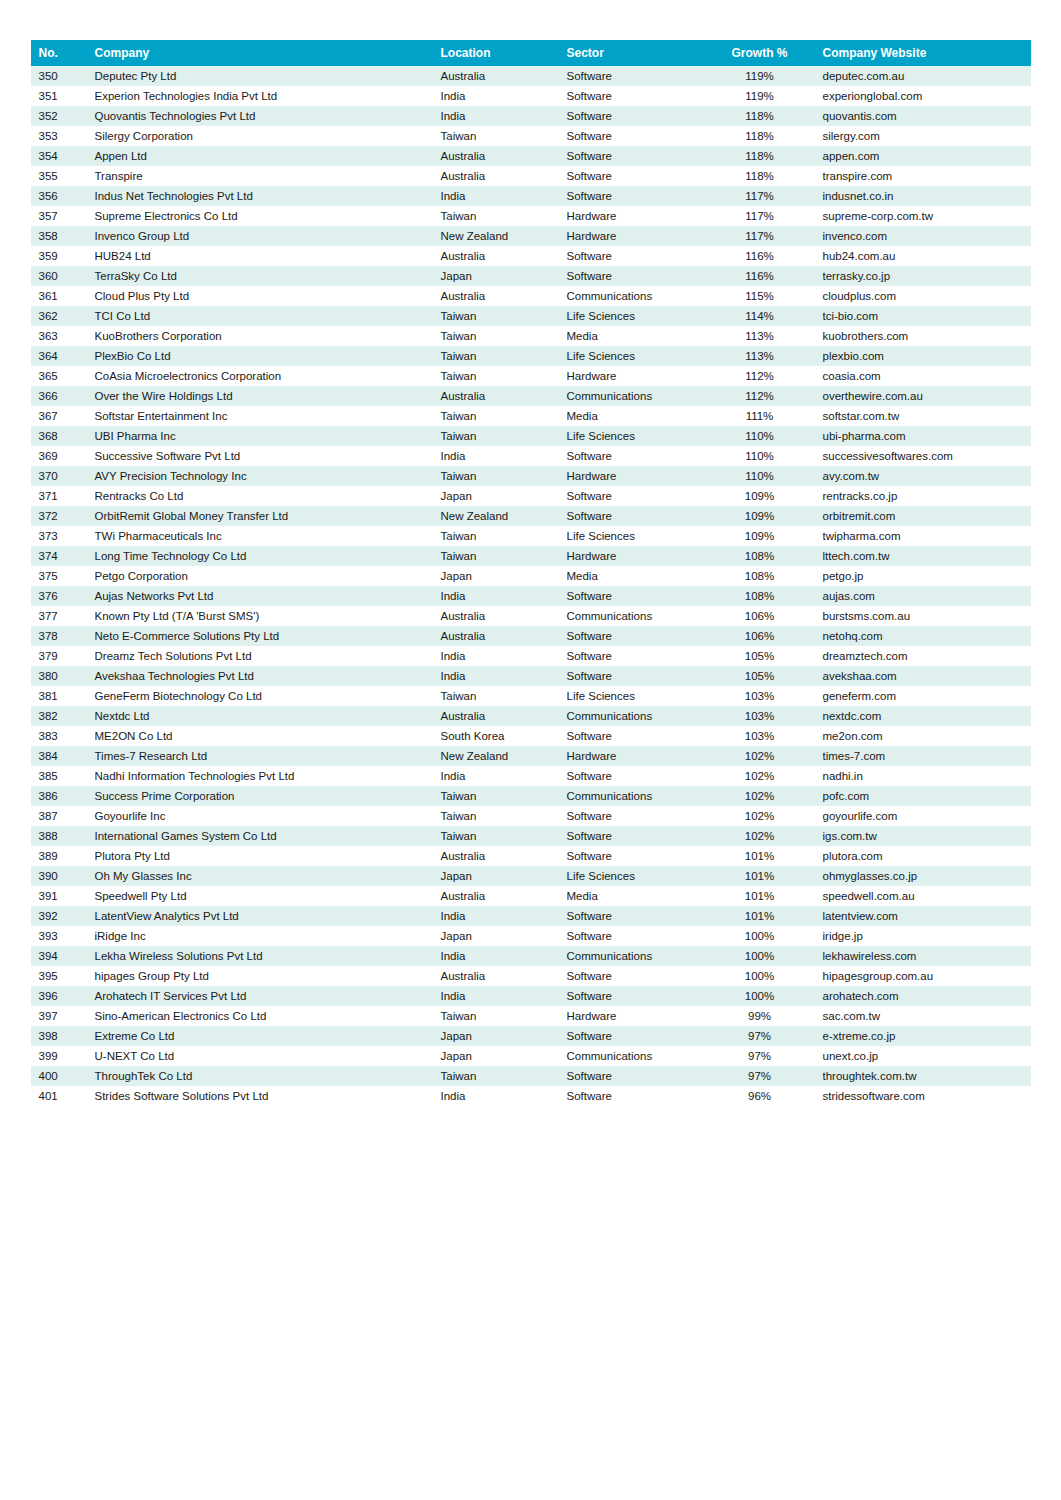| No. | Company | Location | Sector | Growth % | Company Website |
| --- | --- | --- | --- | --- | --- |
| 350 | Deputec Pty Ltd | Australia | Software | 119% | deputec.com.au |
| 351 | Experion Technologies India Pvt Ltd | India | Software | 119% | experionglobal.com |
| 352 | Quovantis Technologies Pvt Ltd | India | Software | 118% | quovantis.com |
| 353 | Silergy Corporation | Taiwan | Software | 118% | silergy.com |
| 354 | Appen Ltd | Australia | Software | 118% | appen.com |
| 355 | Transpire | Australia | Software | 118% | transpire.com |
| 356 | Indus Net Technologies Pvt Ltd | India | Software | 117% | indusnet.co.in |
| 357 | Supreme Electronics Co Ltd | Taiwan | Hardware | 117% | supreme-corp.com.tw |
| 358 | Invenco Group Ltd | New Zealand | Hardware | 117% | invenco.com |
| 359 | HUB24 Ltd | Australia | Software | 116% | hub24.com.au |
| 360 | TerraSky Co Ltd | Japan | Software | 116% | terrasky.co.jp |
| 361 | Cloud Plus Pty Ltd | Australia | Communications | 115% | cloudplus.com |
| 362 | TCI Co Ltd | Taiwan | Life Sciences | 114% | tci-bio.com |
| 363 | KuoBrothers Corporation | Taiwan | Media | 113% | kuobrothers.com |
| 364 | PlexBio Co Ltd | Taiwan | Life Sciences | 113% | plexbio.com |
| 365 | CoAsia Microelectronics Corporation | Taiwan | Hardware | 112% | coasia.com |
| 366 | Over the Wire Holdings Ltd | Australia | Communications | 112% | overthewire.com.au |
| 367 | Softstar Entertainment Inc | Taiwan | Media | 111% | softstar.com.tw |
| 368 | UBI Pharma Inc | Taiwan | Life Sciences | 110% | ubi-pharma.com |
| 369 | Successive Software Pvt Ltd | India | Software | 110% | successivesoftwares.com |
| 370 | AVY Precision Technology Inc | Taiwan | Hardware | 110% | avy.com.tw |
| 371 | Rentracks Co Ltd | Japan | Software | 109% | rentracks.co.jp |
| 372 | OrbitRemit Global Money Transfer Ltd | New Zealand | Software | 109% | orbitremit.com |
| 373 | TWi Pharmaceuticals Inc | Taiwan | Life Sciences | 109% | twipharma.com |
| 374 | Long Time Technology Co Ltd | Taiwan | Hardware | 108% | lttech.com.tw |
| 375 | Petgo Corporation | Japan | Media | 108% | petgo.jp |
| 376 | Aujas Networks Pvt Ltd | India | Software | 108% | aujas.com |
| 377 | Known Pty Ltd (T/A 'Burst SMS') | Australia | Communications | 106% | burstsms.com.au |
| 378 | Neto E-Commerce Solutions Pty Ltd | Australia | Software | 106% | netohq.com |
| 379 | Dreamz Tech Solutions Pvt Ltd | India | Software | 105% | dreamztech.com |
| 380 | Avekshaa Technologies Pvt Ltd | India | Software | 105% | avekshaa.com |
| 381 | GeneFerm Biotechnology Co Ltd | Taiwan | Life Sciences | 103% | geneferm.com |
| 382 | Nextdc Ltd | Australia | Communications | 103% | nextdc.com |
| 383 | ME2ON Co Ltd | South Korea | Software | 103% | me2on.com |
| 384 | Times-7 Research Ltd | New Zealand | Hardware | 102% | times-7.com |
| 385 | Nadhi Information Technologies Pvt Ltd | India | Software | 102% | nadhi.in |
| 386 | Success Prime Corporation | Taiwan | Communications | 102% | pofc.com |
| 387 | Goyourlife Inc | Taiwan | Software | 102% | goyourlife.com |
| 388 | International Games System Co Ltd | Taiwan | Software | 102% | igs.com.tw |
| 389 | Plutora Pty Ltd | Australia | Software | 101% | plutora.com |
| 390 | Oh My Glasses Inc | Japan | Life Sciences | 101% | ohmyglasses.co.jp |
| 391 | Speedwell Pty Ltd | Australia | Media | 101% | speedwell.com.au |
| 392 | LatentView Analytics Pvt Ltd | India | Software | 101% | latentview.com |
| 393 | iRidge Inc | Japan | Software | 100% | iridge.jp |
| 394 | Lekha Wireless Solutions Pvt Ltd | India | Communications | 100% | lekhawireless.com |
| 395 | hipages Group Pty Ltd | Australia | Software | 100% | hipagesgroup.com.au |
| 396 | Arohatech IT Services Pvt Ltd | India | Software | 100% | arohatech.com |
| 397 | Sino-American Electronics Co Ltd | Taiwan | Hardware | 99% | sac.com.tw |
| 398 | Extreme Co Ltd | Japan | Software | 97% | e-xtreme.co.jp |
| 399 | U-NEXT Co Ltd | Japan | Communications | 97% | unext.co.jp |
| 400 | ThroughTek Co Ltd | Taiwan | Software | 97% | throughtek.com.tw |
| 401 | Strides Software Solutions Pvt Ltd | India | Software | 96% | stridessoftware.com |